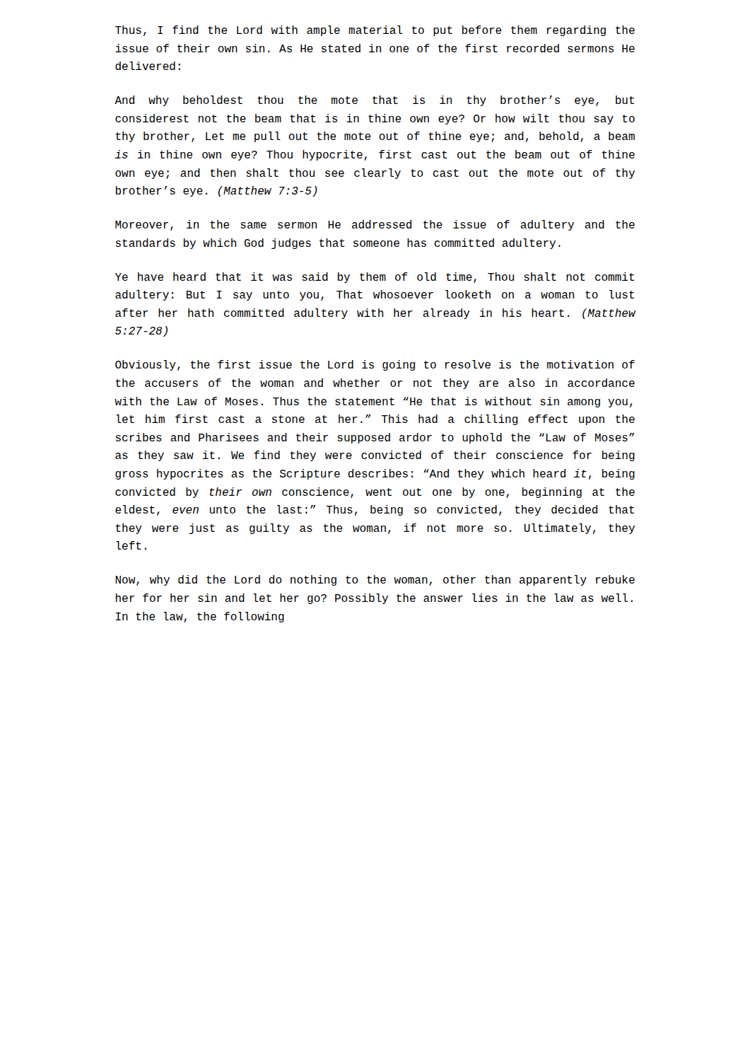Thus, I find the Lord with ample material to put before them regarding the issue of their own sin. As He stated in one of the first recorded sermons He delivered:
And why beholdest thou the mote that is in thy brother’s eye, but considerest not the beam that is in thine own eye? Or how wilt thou say to thy brother, Let me pull out the mote out of thine eye; and, behold, a beam is in thine own eye? Thou hypocrite, first cast out the beam out of thine own eye; and then shalt thou see clearly to cast out the mote out of thy brother’s eye. (Matthew 7:3-5)
Moreover, in the same sermon He addressed the issue of adultery and the standards by which God judges that someone has committed adultery.
Ye have heard that it was said by them of old time, Thou shalt not commit adultery: But I say unto you, That whosoever looketh on a woman to lust after her hath committed adultery with her already in his heart. (Matthew 5:27-28)
Obviously, the first issue the Lord is going to resolve is the motivation of the accusers of the woman and whether or not they are also in accordance with the Law of Moses. Thus the statement “He that is without sin among you, let him first cast a stone at her.” This had a chilling effect upon the scribes and Pharisees and their supposed ardor to uphold the “Law of Moses” as they saw it. We find they were convicted of their conscience for being gross hypocrites as the Scripture describes: “And they which heard it, being convicted by their own conscience, went out one by one, beginning at the eldest, even unto the last:” Thus, being so convicted, they decided that they were just as guilty as the woman, if not more so. Ultimately, they left.
Now, why did the Lord do nothing to the woman, other than apparently rebuke her for her sin and let her go? Possibly the answer lies in the law as well. In the law, the following